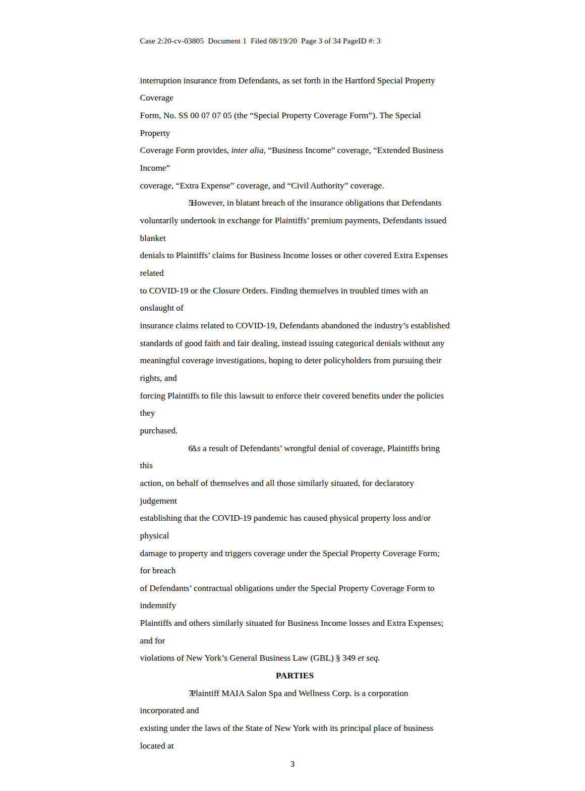Case 2:20-cv-03805 Document 1 Filed 08/19/20 Page 3 of 34 PageID #: 3
interruption insurance from Defendants, as set forth in the Hartford Special Property Coverage
Form, No. SS 00 07 07 05 (the “Special Property Coverage Form”). The Special Property
Coverage Form provides, inter alia, “Business Income” coverage, “Extended Business Income”
coverage, “Extra Expense” coverage, and “Civil Authority” coverage.
5. However, in blatant breach of the insurance obligations that Defendants
voluntarily undertook in exchange for Plaintiffs’ premium payments, Defendants issued blanket
denials to Plaintiffs’ claims for Business Income losses or other covered Extra Expenses related
to COVID-19 or the Closure Orders. Finding themselves in troubled times with an onslaught of
insurance claims related to COVID-19, Defendants abandoned the industry’s established
standards of good faith and fair dealing, instead issuing categorical denials without any
meaningful coverage investigations, hoping to deter policyholders from pursuing their rights, and
forcing Plaintiffs to file this lawsuit to enforce their covered benefits under the policies they
purchased.
6. As a result of Defendants’ wrongful denial of coverage, Plaintiffs bring this
action, on behalf of themselves and all those similarly situated, for declaratory judgement
establishing that the COVID-19 pandemic has caused physical property loss and/or physical
damage to property and triggers coverage under the Special Property Coverage Form; for breach
of Defendants’ contractual obligations under the Special Property Coverage Form to indemnify
Plaintiffs and others similarly situated for Business Income losses and Extra Expenses; and for
violations of New York’s General Business Law (GBL) § 349 et seq.
PARTIES
7. Plaintiff MAIA Salon Spa and Wellness Corp. is a corporation incorporated and
existing under the laws of the State of New York with its principal place of business located at
3